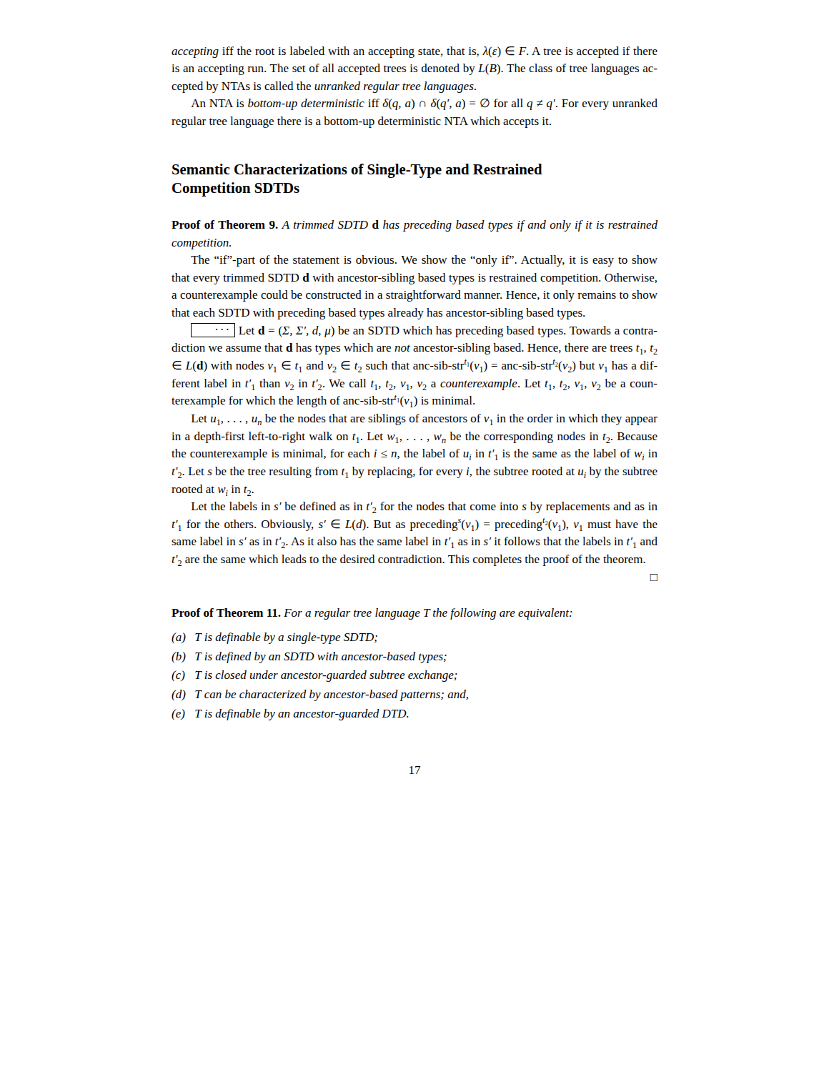accepting iff the root is labeled with an accepting state, that is, λ(ε) ∈ F. A tree is accepted if there is an accepting run. The set of all accepted trees is denoted by L(B). The class of tree languages accepted by NTAs is called the unranked regular tree languages.
An NTA is bottom-up deterministic iff δ(q, a) ∩ δ(q′, a) = ∅ for all q ≠ q′. For every unranked regular tree language there is a bottom-up deterministic NTA which accepts it.
Semantic Characterizations of Single-Type and Restrained
Competition SDTDs
Proof of Theorem 9. A trimmed SDTD d has preceding based types if and only if it is restrained competition.
The “if”-part of the statement is obvious. We show the “only if”. Actually, it is easy to show that every trimmed SDTD d with ancestor-sibling based types is restrained competition. Otherwise, a counterexample could be constructed in a straightforward manner. Hence, it only remains to show that each SDTD with preceding based types already has ancestor-sibling based types.
··· Let d = (Σ, Σ′, d, μ) be an SDTD which has preceding based types. Towards a contradiction we assume that d has types which are not ancestor-sibling based. Hence, there are trees t1, t2 ∈ L(d) with nodes v1 ∈ t1 and v2 ∈ t2 such that anc-sib-strt1(v1) = anc-sib-strt2(v2) but v1 has a different label in t′1 than v2 in t′2. We call t1, t2, v1, v2 a counterexample. Let t1, t2, v1, v2 be a counterexample for which the length of anc-sib-strt1(v1) is minimal.
Let u1, . . . , un be the nodes that are siblings of ancestors of v1 in the order in which they appear in a depth-first left-to-right walk on t1. Let w1, . . . , wn be the corresponding nodes in t2. Because the counterexample is minimal, for each i ≤ n, the label of ui in t′1 is the same as the label of wi in t′2. Let s be the tree resulting from t1 by replacing, for every i, the subtree rooted at ui by the subtree rooted at wi in t2.
Let the labels in s′ be defined as in t′2 for the nodes that come into s by replacements and as in t′1 for the others. Obviously, s′ ∈ L(d). But as precedings(v1) = precedingt2(v1), v1 must have the same label in s′ as in t′2. As it also has the same label in t′1 as in s′ it follows that the labels in t′1 and t′2 are the same which leads to the desired contradiction. This completes the proof of the theorem. □
Proof of Theorem 11. For a regular tree language T the following are equivalent:
(a) T is definable by a single-type SDTD;
(b) T is defined by an SDTD with ancestor-based types;
(c) T is closed under ancestor-guarded subtree exchange;
(d) T can be characterized by ancestor-based patterns; and,
(e) T is definable by an ancestor-guarded DTD.
17